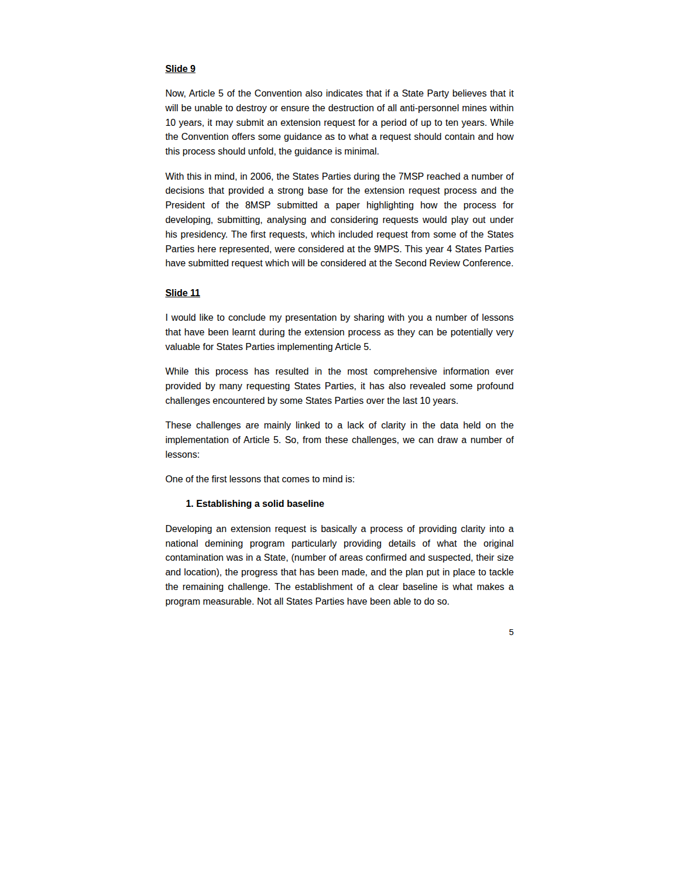Slide 9
Now, Article 5 of the Convention also indicates that if a State Party believes that it will be unable to destroy or ensure the destruction of all anti-personnel mines within 10 years, it may submit an extension request for a period of up to ten years. While the Convention offers some guidance as to what a request should contain and how this process should unfold, the guidance is minimal.
With this in mind, in 2006, the States Parties during the 7MSP reached a number of decisions that provided a strong base for the extension request process and the President of the 8MSP submitted a paper highlighting how the process for developing, submitting, analysing and considering requests would play out under his presidency. The first requests, which included request from some of the States Parties here represented, were considered at the 9MPS. This year 4 States Parties have submitted request which will be considered at the Second Review Conference.
Slide 11
I would like to conclude my presentation by sharing with you a number of lessons that have been learnt during the extension process as they can be potentially very valuable for States Parties implementing Article 5.
While this process has resulted in the most comprehensive information ever provided by many requesting States Parties, it has also revealed some profound challenges encountered by some States Parties over the last 10 years.
These challenges are mainly linked to a lack of clarity in the data held on the implementation of Article 5. So, from these challenges, we can draw a number of lessons:
One of the first lessons that comes to mind is:
Establishing a solid baseline
Developing an extension request is basically a process of providing clarity into a national demining program particularly providing details of what the original contamination was in a State, (number of areas confirmed and suspected, their size and location), the progress that has been made, and the plan put in place to tackle the remaining challenge. The establishment of a clear baseline is what makes a program measurable. Not all States Parties have been able to do so.
5